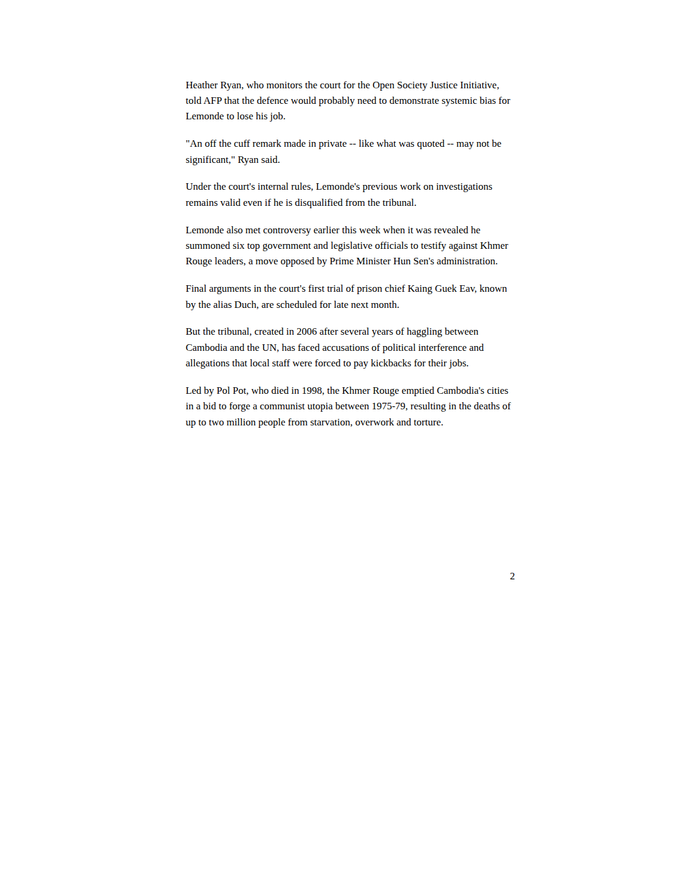Heather Ryan, who monitors the court for the Open Society Justice Initiative, told AFP that the defence would probably need to demonstrate systemic bias for Lemonde to lose his job.
"An off the cuff remark made in private -- like what was quoted -- may not be significant," Ryan said.
Under the court's internal rules, Lemonde's previous work on investigations remains valid even if he is disqualified from the tribunal.
Lemonde also met controversy earlier this week when it was revealed he summoned six top government and legislative officials to testify against Khmer Rouge leaders, a move opposed by Prime Minister Hun Sen's administration.
Final arguments in the court's first trial of prison chief Kaing Guek Eav, known by the alias Duch, are scheduled for late next month.
But the tribunal, created in 2006 after several years of haggling between Cambodia and the UN, has faced accusations of political interference and allegations that local staff were forced to pay kickbacks for their jobs.
Led by Pol Pot, who died in 1998, the Khmer Rouge emptied Cambodia's cities in a bid to forge a communist utopia between 1975-79, resulting in the deaths of up to two million people from starvation, overwork and torture.
2